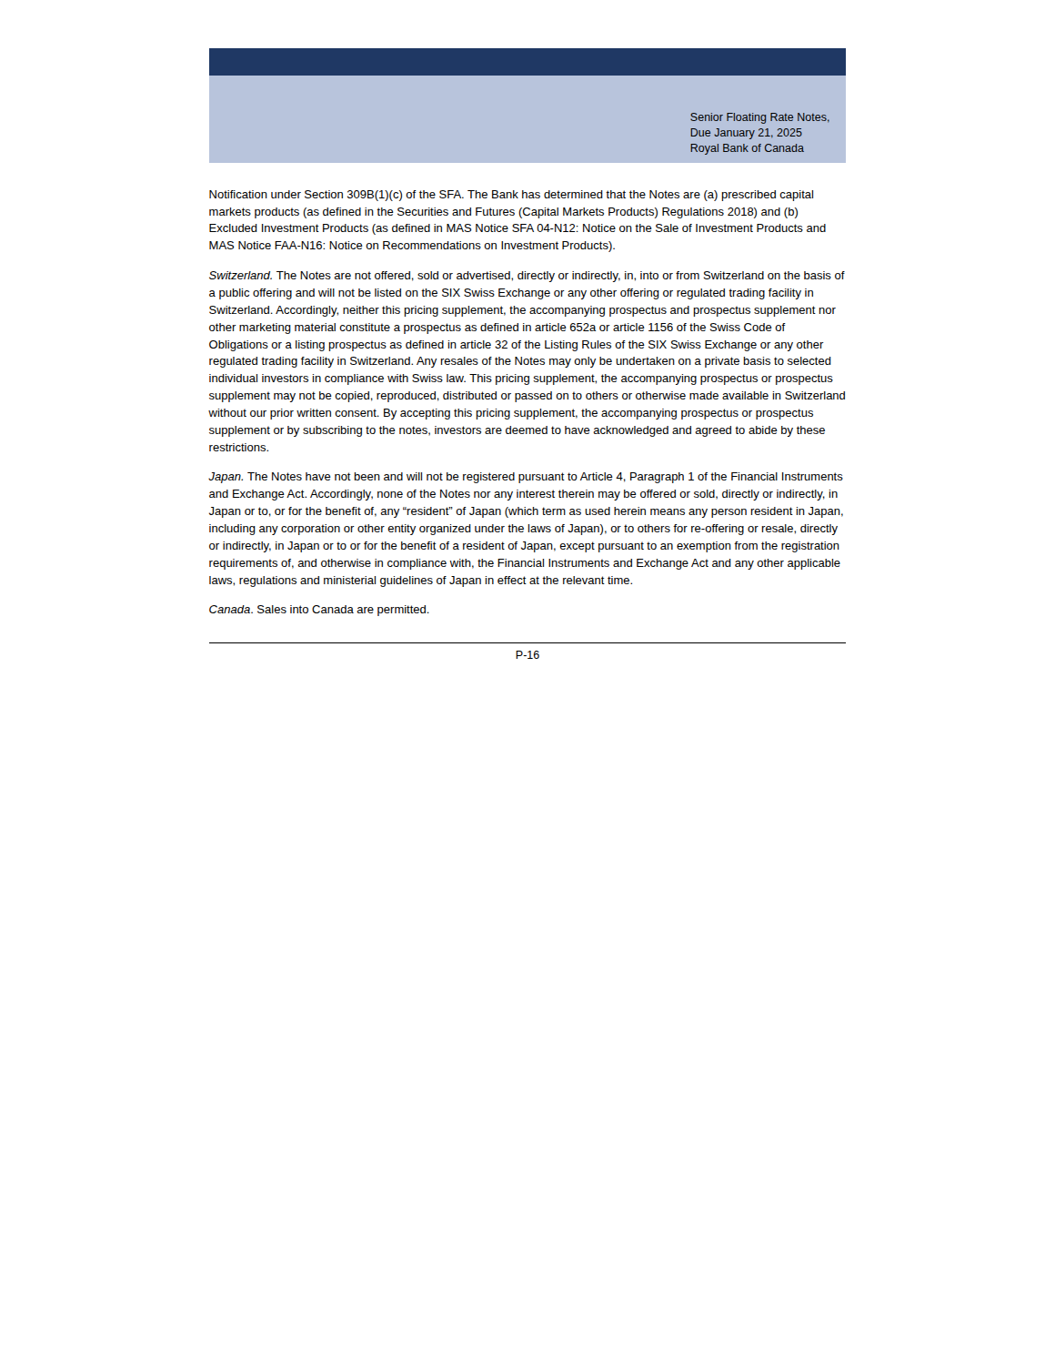Senior Floating Rate Notes,
Due January 21, 2025
Royal Bank of Canada
Notification under Section 309B(1)(c) of the SFA. The Bank has determined that the Notes are (a) prescribed capital markets products (as defined in the Securities and Futures (Capital Markets Products) Regulations 2018) and (b) Excluded Investment Products (as defined in MAS Notice SFA 04-N12: Notice on the Sale of Investment Products and MAS Notice FAA-N16: Notice on Recommendations on Investment Products).
Switzerland. The Notes are not offered, sold or advertised, directly or indirectly, in, into or from Switzerland on the basis of a public offering and will not be listed on the SIX Swiss Exchange or any other offering or regulated trading facility in Switzerland. Accordingly, neither this pricing supplement, the accompanying prospectus and prospectus supplement nor other marketing material constitute a prospectus as defined in article 652a or article 1156 of the Swiss Code of Obligations or a listing prospectus as defined in article 32 of the Listing Rules of the SIX Swiss Exchange or any other regulated trading facility in Switzerland. Any resales of the Notes may only be undertaken on a private basis to selected individual investors in compliance with Swiss law. This pricing supplement, the accompanying prospectus or prospectus supplement may not be copied, reproduced, distributed or passed on to others or otherwise made available in Switzerland without our prior written consent. By accepting this pricing supplement, the accompanying prospectus or prospectus supplement or by subscribing to the notes, investors are deemed to have acknowledged and agreed to abide by these restrictions.
Japan. The Notes have not been and will not be registered pursuant to Article 4, Paragraph 1 of the Financial Instruments and Exchange Act. Accordingly, none of the Notes nor any interest therein may be offered or sold, directly or indirectly, in Japan or to, or for the benefit of, any “resident” of Japan (which term as used herein means any person resident in Japan, including any corporation or other entity organized under the laws of Japan), or to others for re-offering or resale, directly or indirectly, in Japan or to or for the benefit of a resident of Japan, except pursuant to an exemption from the registration requirements of, and otherwise in compliance with, the Financial Instruments and Exchange Act and any other applicable laws, regulations and ministerial guidelines of Japan in effect at the relevant time.
Canada. Sales into Canada are permitted.
P-16